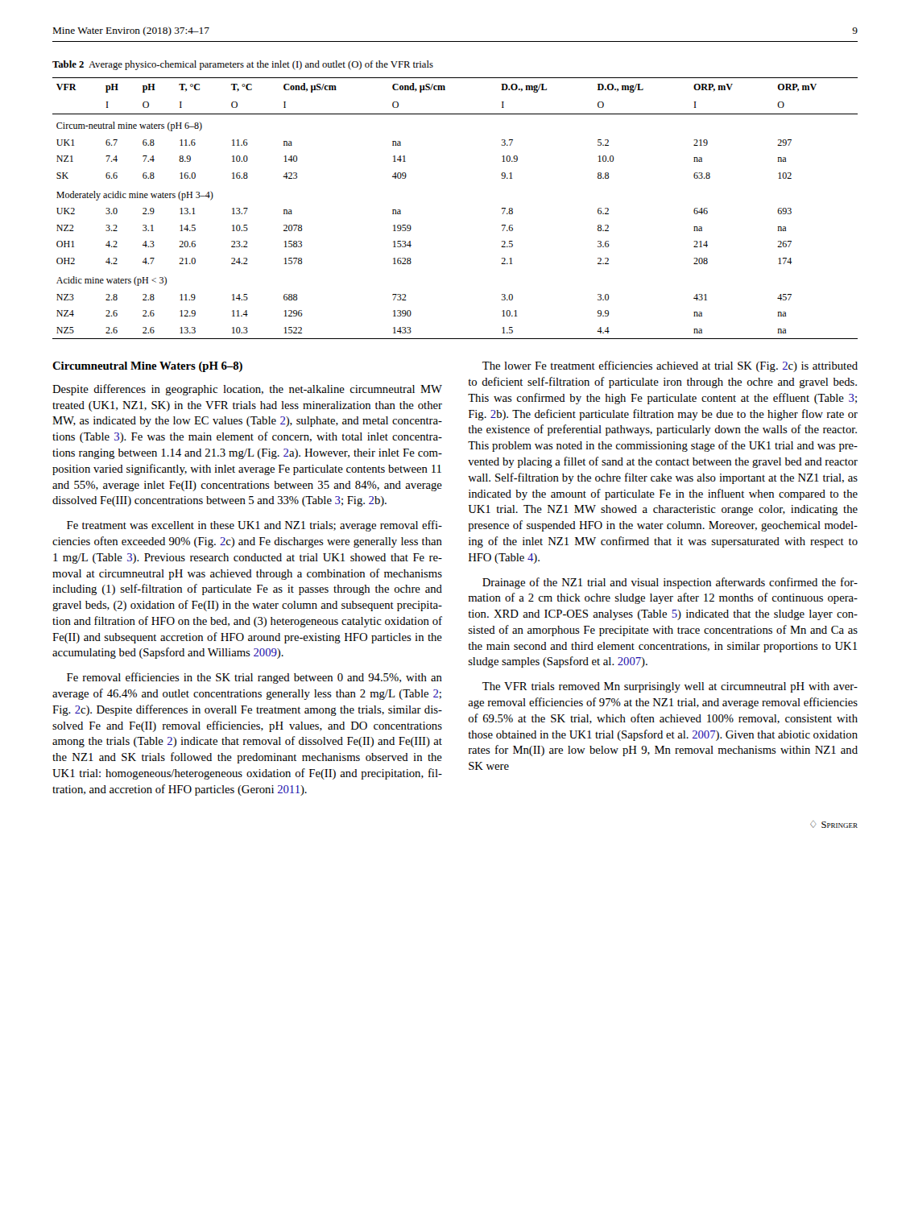Mine Water Environ (2018) 37:4–17 9
Table 2 Average physico-chemical parameters at the inlet (I) and outlet (O) of the VFR trials
| VFR | pH | pH | T, °C | T, °C | Cond, µS/cm | Cond, µS/cm | D.O., mg/L | D.O., mg/L | ORP, mV | ORP, mV |
| --- | --- | --- | --- | --- | --- | --- | --- | --- | --- | --- |
| | I | O | I | O | I | O | I | O | I | O |
| Circum-neutral mine waters (pH 6–8) |
| UK1 | 6.7 | 6.8 | 11.6 | 11.6 | na | na | 3.7 | 5.2 | 219 | 297 |
| NZ1 | 7.4 | 7.4 | 8.9 | 10.0 | 140 | 141 | 10.9 | 10.0 | na | na |
| SK | 6.6 | 6.8 | 16.0 | 16.8 | 423 | 409 | 9.1 | 8.8 | 63.8 | 102 |
| Moderately acidic mine waters (pH 3–4) |
| UK2 | 3.0 | 2.9 | 13.1 | 13.7 | na | na | 7.8 | 6.2 | 646 | 693 |
| NZ2 | 3.2 | 3.1 | 14.5 | 10.5 | 2078 | 1959 | 7.6 | 8.2 | na | na |
| OH1 | 4.2 | 4.3 | 20.6 | 23.2 | 1583 | 1534 | 2.5 | 3.6 | 214 | 267 |
| OH2 | 4.2 | 4.7 | 21.0 | 24.2 | 1578 | 1628 | 2.1 | 2.2 | 208 | 174 |
| Acidic mine waters (pH < 3) |
| NZ3 | 2.8 | 2.8 | 11.9 | 14.5 | 688 | 732 | 3.0 | 3.0 | 431 | 457 |
| NZ4 | 2.6 | 2.6 | 12.9 | 11.4 | 1296 | 1390 | 10.1 | 9.9 | na | na |
| NZ5 | 2.6 | 2.6 | 13.3 | 10.3 | 1522 | 1433 | 1.5 | 4.4 | na | na |
Circumneutral Mine Waters (pH 6–8)
Despite differences in geographic location, the net-alkaline circumneutral MW treated (UK1, NZ1, SK) in the VFR trials had less mineralization than the other MW, as indicated by the low EC values (Table 2), sulphate, and metal concentrations (Table 3). Fe was the main element of concern, with total inlet concentrations ranging between 1.14 and 21.3 mg/L (Fig. 2a). However, their inlet Fe composition varied significantly, with inlet average Fe particulate contents between 11 and 55%, average inlet Fe(II) concentrations between 35 and 84%, and average dissolved Fe(III) concentrations between 5 and 33% (Table 3; Fig. 2b).
Fe treatment was excellent in these UK1 and NZ1 trials; average removal efficiencies often exceeded 90% (Fig. 2c) and Fe discharges were generally less than 1 mg/L (Table 3). Previous research conducted at trial UK1 showed that Fe removal at circumneutral pH was achieved through a combination of mechanisms including (1) self-filtration of particulate Fe as it passes through the ochre and gravel beds, (2) oxidation of Fe(II) in the water column and subsequent precipitation and filtration of HFO on the bed, and (3) heterogeneous catalytic oxidation of Fe(II) and subsequent accretion of HFO around pre-existing HFO particles in the accumulating bed (Sapsford and Williams 2009).
Fe removal efficiencies in the SK trial ranged between 0 and 94.5%, with an average of 46.4% and outlet concentrations generally less than 2 mg/L (Table 2; Fig. 2c). Despite differences in overall Fe treatment among the trials, similar dissolved Fe and Fe(II) removal efficiencies, pH values, and DO concentrations among the trials (Table 2) indicate that removal of dissolved Fe(II) and Fe(III) at the NZ1 and SK trials followed the predominant mechanisms observed in the UK1 trial: homogeneous/heterogeneous oxidation of Fe(II) and precipitation, filtration, and accretion of HFO particles (Geroni 2011).
The lower Fe treatment efficiencies achieved at trial SK (Fig. 2c) is attributed to deficient self-filtration of particulate iron through the ochre and gravel beds. This was confirmed by the high Fe particulate content at the effluent (Table 3; Fig. 2b). The deficient particulate filtration may be due to the higher flow rate or the existence of preferential pathways, particularly down the walls of the reactor. This problem was noted in the commissioning stage of the UK1 trial and was prevented by placing a fillet of sand at the contact between the gravel bed and reactor wall. Self-filtration by the ochre filter cake was also important at the NZ1 trial, as indicated by the amount of particulate Fe in the influent when compared to the UK1 trial. The NZ1 MW showed a characteristic orange color, indicating the presence of suspended HFO in the water column. Moreover, geochemical modeling of the inlet NZ1 MW confirmed that it was supersaturated with respect to HFO (Table 4).
Drainage of the NZ1 trial and visual inspection afterwards confirmed the formation of a 2 cm thick ochre sludge layer after 12 months of continuous operation. XRD and ICP-OES analyses (Table 5) indicated that the sludge layer consisted of an amorphous Fe precipitate with trace concentrations of Mn and Ca as the main second and third element concentrations, in similar proportions to UK1 sludge samples (Sapsford et al. 2007).
The VFR trials removed Mn surprisingly well at circumneutral pH with average removal efficiencies of 97% at the NZ1 trial, and average removal efficiencies of 69.5% at the SK trial, which often achieved 100% removal, consistent with those obtained in the UK1 trial (Sapsford et al. 2007). Given that abiotic oxidation rates for Mn(II) are low below pH 9, Mn removal mechanisms within NZ1 and SK were
♢Springer